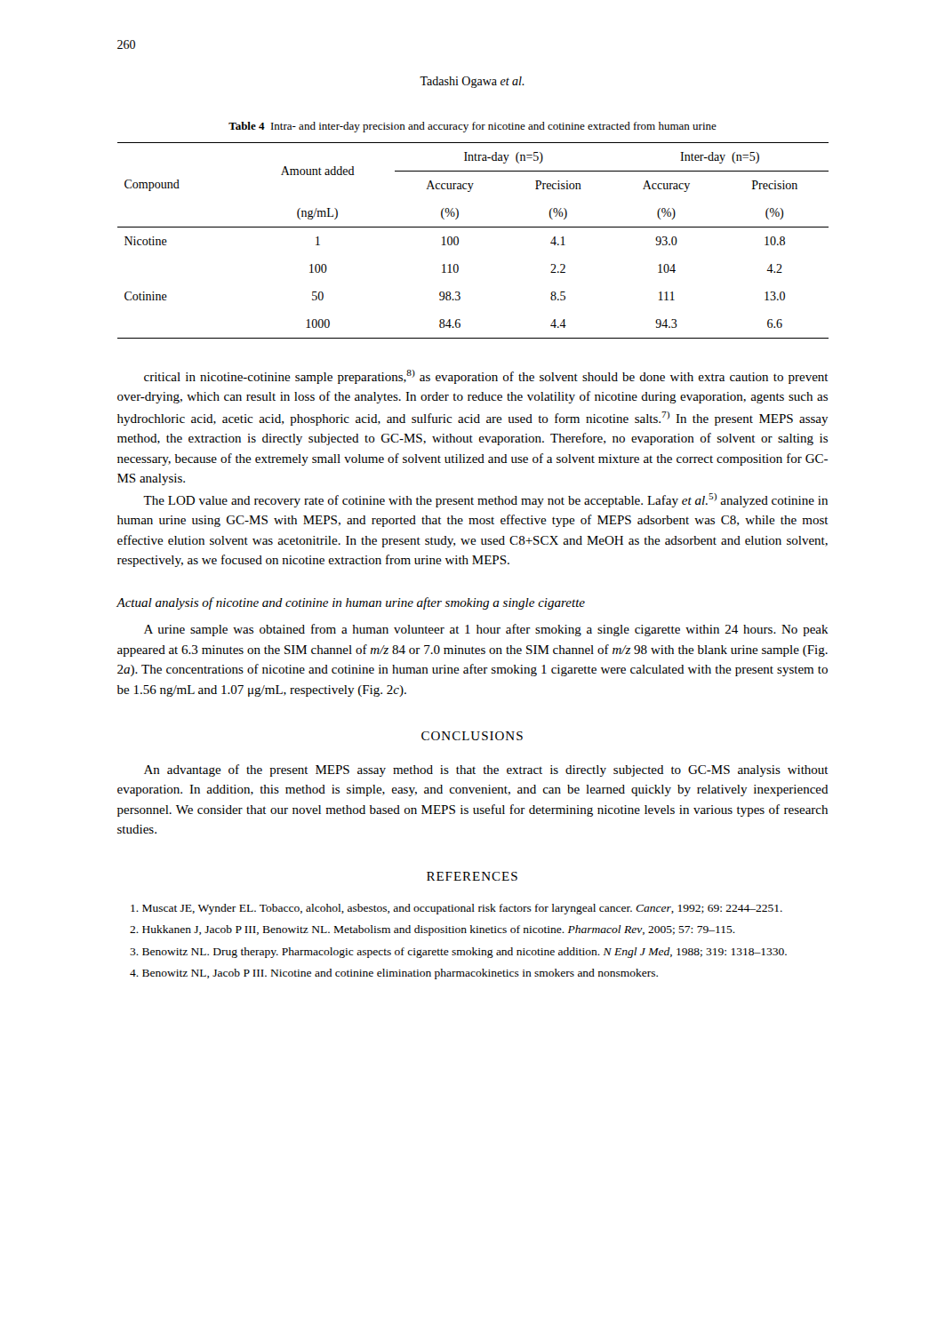260
Tadashi Ogawa et al.
Table 4 Intra- and inter-day precision and accuracy for nicotine and cotinine extracted from human urine
| Compound | Amount added | Intra-day (n=5) | Inter-day (n=5) |
| Accuracy | Precision | Accuracy | Precision |
| (ng/mL) | (%) | (%) | (%) | (%) |
| Nicotine | 1 | 100 | 4.1 | 93.0 | 10.8 |
| | 100 | 110 | 2.2 | 104 | 4.2 |
| Cotinine | 50 | 98.3 | 8.5 | 111 | 13.0 |
| | 1000 | 84.6 | 4.4 | 94.3 | 6.6 |
critical in nicotine-cotinine sample preparations,8) as evaporation of the solvent should be done with extra caution to prevent over-drying, which can result in loss of the analytes. In order to reduce the volatility of nicotine during evaporation, agents such as hydrochloric acid, acetic acid, phosphoric acid, and sulfuric acid are used to form nicotine salts.7) In the present MEPS assay method, the extraction is directly subjected to GC-MS, without evaporation. Therefore, no evaporation of solvent or salting is necessary, because of the extremely small volume of solvent utilized and use of a solvent mixture at the correct composition for GC-MS analysis.
The LOD value and recovery rate of cotinine with the present method may not be acceptable. Lafay et al.5) analyzed cotinine in human urine using GC-MS with MEPS, and reported that the most effective type of MEPS adsorbent was C8, while the most effective elution solvent was acetonitrile. In the present study, we used C8+SCX and MeOH as the adsorbent and elution solvent, respectively, as we focused on nicotine extraction from urine with MEPS.
Actual analysis of nicotine and cotinine in human urine after smoking a single cigarette
A urine sample was obtained from a human volunteer at 1 hour after smoking a single cigarette within 24 hours. No peak appeared at 6.3 minutes on the SIM channel of m/z 84 or 7.0 minutes on the SIM channel of m/z 98 with the blank urine sample (Fig. 2a). The concentrations of nicotine and cotinine in human urine after smoking 1 cigarette were calculated with the present system to be 1.56 ng/mL and 1.07 μg/mL, respectively (Fig. 2c).
CONCLUSIONS
An advantage of the present MEPS assay method is that the extract is directly subjected to GC-MS analysis without evaporation. In addition, this method is simple, easy, and convenient, and can be learned quickly by relatively inexperienced personnel. We consider that our novel method based on MEPS is useful for determining nicotine levels in various types of research studies.
REFERENCES
Muscat JE, Wynder EL. Tobacco, alcohol, asbestos, and occupational risk factors for laryngeal cancer. Cancer, 1992; 69: 2244–2251.
Hukkanen J, Jacob P III, Benowitz NL. Metabolism and disposition kinetics of nicotine. Pharmacol Rev, 2005; 57: 79–115.
Benowitz NL. Drug therapy. Pharmacologic aspects of cigarette smoking and nicotine addition. N Engl J Med, 1988; 319: 1318–1330.
Benowitz NL, Jacob P III. Nicotine and cotinine elimination pharmacokinetics in smokers and nonsmokers.